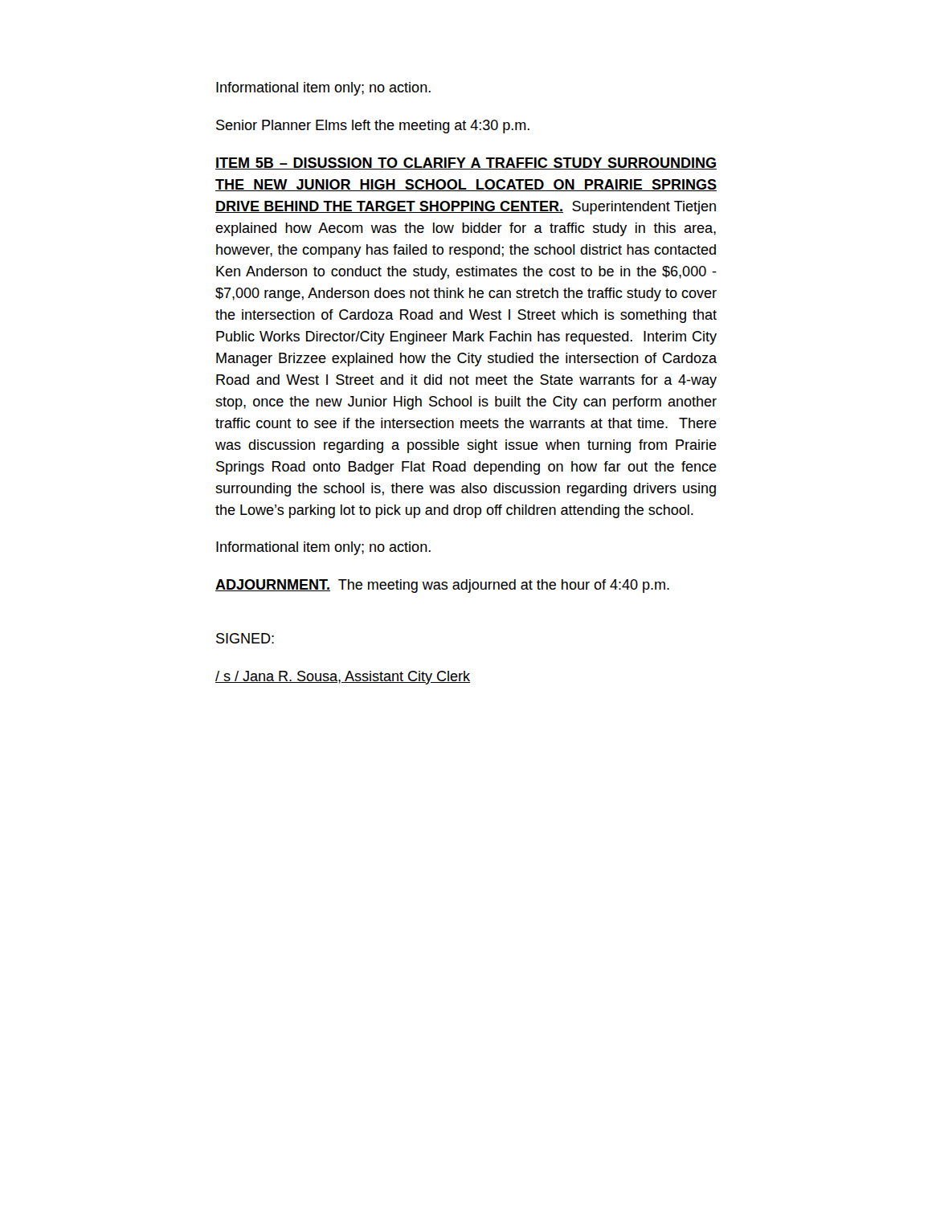Informational item only; no action.
Senior Planner Elms left the meeting at 4:30 p.m.
ITEM 5B – DISUSSION TO CLARIFY A TRAFFIC STUDY SURROUNDING THE NEW JUNIOR HIGH SCHOOL LOCATED ON PRAIRIE SPRINGS DRIVE BEHIND THE TARGET SHOPPING CENTER. Superintendent Tietjen explained how Aecom was the low bidder for a traffic study in this area, however, the company has failed to respond; the school district has contacted Ken Anderson to conduct the study, estimates the cost to be in the $6,000 - $7,000 range, Anderson does not think he can stretch the traffic study to cover the intersection of Cardoza Road and West I Street which is something that Public Works Director/City Engineer Mark Fachin has requested. Interim City Manager Brizzee explained how the City studied the intersection of Cardoza Road and West I Street and it did not meet the State warrants for a 4-way stop, once the new Junior High School is built the City can perform another traffic count to see if the intersection meets the warrants at that time. There was discussion regarding a possible sight issue when turning from Prairie Springs Road onto Badger Flat Road depending on how far out the fence surrounding the school is, there was also discussion regarding drivers using the Lowe’s parking lot to pick up and drop off children attending the school.
Informational item only; no action.
ADJOURNMENT. The meeting was adjourned at the hour of 4:40 p.m.
SIGNED:
/ s / Jana R. Sousa, Assistant City Clerk